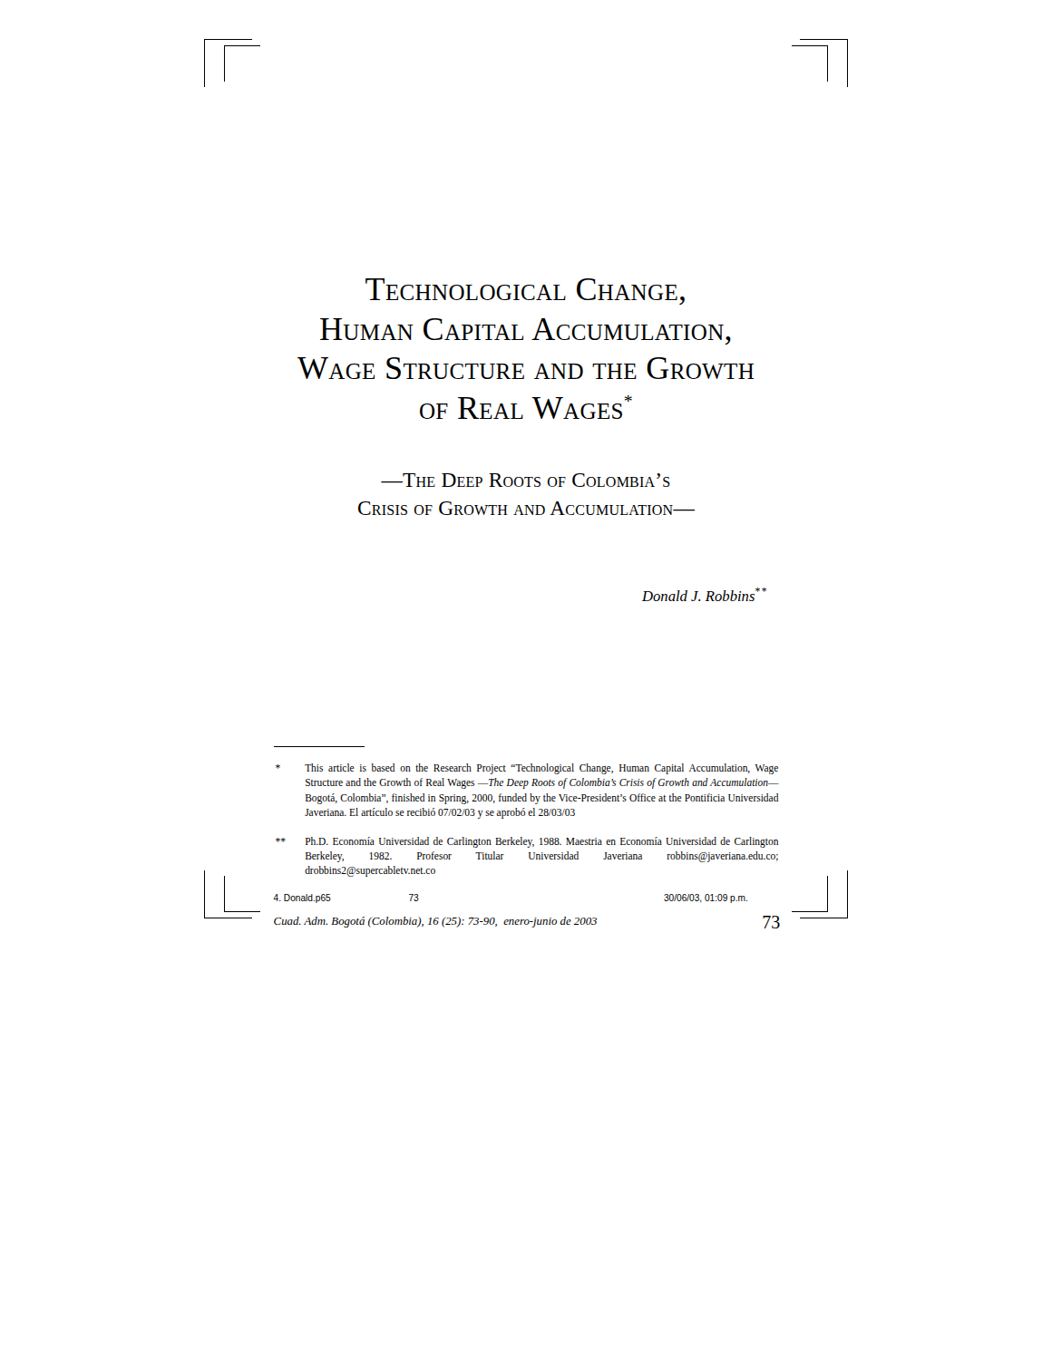Technological Change,
Human Capital Accumulation,
Wage Structure and the Growth
of Real Wages*
—The Deep Roots of Colombia’s
Crisis of Growth and Accumulation—
Donald J. Robbins**
*
This article is based on the Research Project “Technological Change, Human Capital Accumulation, Wage Structure and the Growth of Real Wages —The Deep Roots of Colombia’s Crisis of Growth and Accumulation— Bogotá, Colombia”, finished in Spring, 2000, funded by the Vice-President’s Office at the Pontificia Universidad Javeriana. El artículo se recibió 07/02/03 y se aprobó el 28/03/03
**
Ph.D. Economía Universidad de Carlington Berkeley, 1988. Maestria en Economía Universidad de Carlington Berkeley, 1982. Profesor Titular Universidad Javeriana robbins@javeriana.edu.co; drobbins2@supercabletv.net.co
Cuad. Adm. Bogotá (Colombia), 16 (25): 73-90, enero-junio de 2003 73
4. Donald.p65
73
30/06/03, 01:09 p.m.